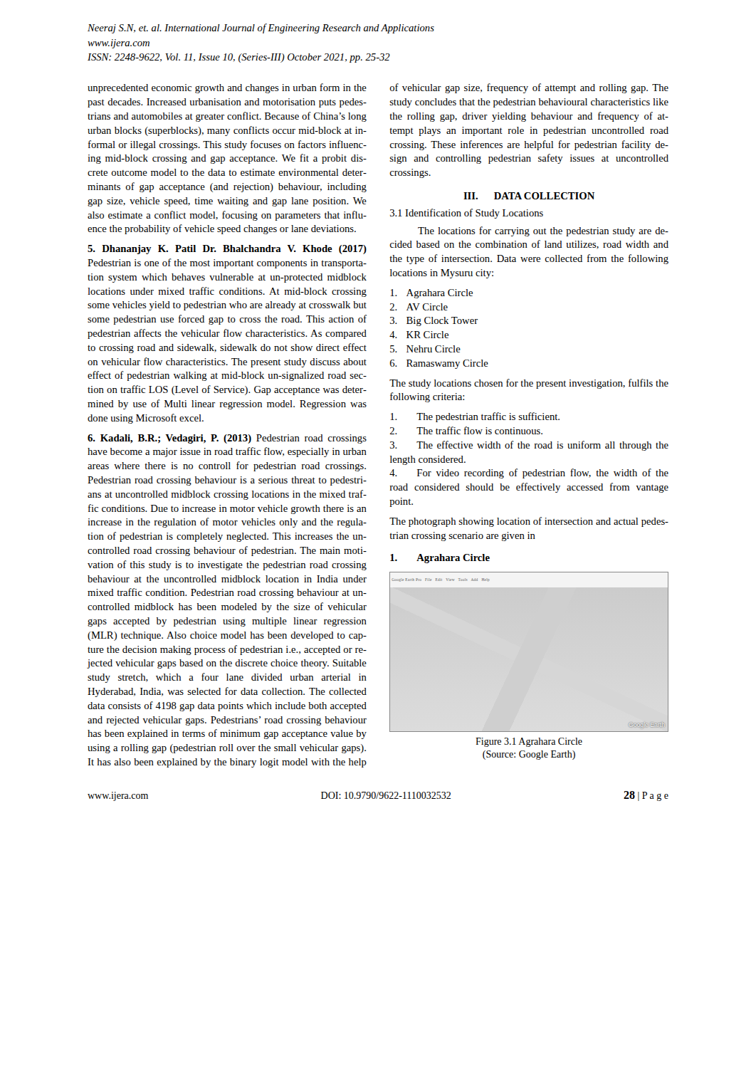Neeraj S.N, et. al. International Journal of Engineering Research and Applications
www.ijera.com
ISSN: 2248-9622, Vol. 11, Issue 10, (Series-III) October 2021, pp. 25-32
unprecedented economic growth and changes in urban form in the past decades. Increased urbanisation and motorisation puts pedestrians and automobiles at greater conflict. Because of China’s long urban blocks (superblocks), many conflicts occur mid-block at informal or illegal crossings. This study focuses on factors influencing mid-block crossing and gap acceptance. We fit a probit discrete outcome model to the data to estimate environmental determinants of gap acceptance (and rejection) behaviour, including gap size, vehicle speed, time waiting and gap lane position. We also estimate a conflict model, focusing on parameters that influence the probability of vehicle speed changes or lane deviations.
5. Dhananjay K. Patil Dr. Bhalchandra V. Khode (2017) Pedestrian is one of the most important components in transportation system which behaves vulnerable at un-protected midblock locations under mixed traffic conditions. At mid-block crossing some vehicles yield to pedestrian who are already at crosswalk but some pedestrian use forced gap to cross the road. This action of pedestrian affects the vehicular flow characteristics. As compared to crossing road and sidewalk, sidewalk do not show direct effect on vehicular flow characteristics. The present study discuss about effect of pedestrian walking at mid-block un-signalized road section on traffic LOS (Level of Service). Gap acceptance was determined by use of Multi linear regression model. Regression was done using Microsoft excel.
6. Kadali, B.R.; Vedagiri, P. (2013) Pedestrian road crossings have become a major issue in road traffic flow, especially in urban areas where there is no controll for pedestrian road crossings. Pedestrian road crossing behaviour is a serious threat to pedestrians at uncontrolled midblock crossing locations in the mixed traffic conditions. Due to increase in motor vehicle growth there is an increase in the regulation of motor vehicles only and the regulation of pedestrian is completely neglected. This increases the uncontrolled road crossing behaviour of pedestrian. The main motivation of this study is to investigate the pedestrian road crossing behaviour at the uncontrolled midblock location in India under mixed traffic condition. Pedestrian road crossing behaviour at uncontrolled midblock has been modeled by the size of vehicular gaps accepted by pedestrian using multiple linear regression (MLR) technique. Also choice model has been developed to capture the decision making process of pedestrian i.e., accepted or rejected vehicular gaps based on the discrete choice theory. Suitable study stretch, which a four lane divided urban arterial in Hyderabad, India, was selected for data collection. The collected data consists of 4198 gap data points which include both accepted and rejected vehicular gaps. Pedestrians’ road crossing behaviour has been explained in terms of minimum gap acceptance value by using a rolling gap (pedestrian roll over the small vehicular gaps). It has also been explained by the binary logit model with the help of vehicular gap size, frequency of attempt and rolling gap. The study concludes that the pedestrian behavioural characteristics like the rolling gap, driver yielding behaviour and frequency of attempt plays an important role in pedestrian uncontrolled road crossing. These inferences are helpful for pedestrian facility design and controlling pedestrian safety issues at uncontrolled crossings.
III. DATA COLLECTION
3.1 Identification of Study Locations
The locations for carrying out the pedestrian study are decided based on the combination of land utilizes, road width and the type of intersection. Data were collected from the following locations in Mysuru city:
1. Agrahara Circle 2. AV Circle 3. Big Clock Tower 4. KR Circle 5. Nehru Circle 6. Ramaswamy Circle
The study locations chosen for the present investigation, fulfils the following criteria:
1. The pedestrian traffic is sufficient. 2. The traffic flow is continuous. 3. The effective width of the road is uniform all through the length considered. 4. For video recording of pedestrian flow, the width of the road considered should be effectively accessed from vantage point.
The photograph showing location of intersection and actual pedestrian crossing scenario are given in
1. Agrahara Circle
Google Earth Pro File Edit View Tools Add Help
Google Earth
Figure 3.1 Agrahara Circle (Source: Google Earth)
www.ijera.com
DOI: 10.9790/9622-1110032532
28 | P a g e